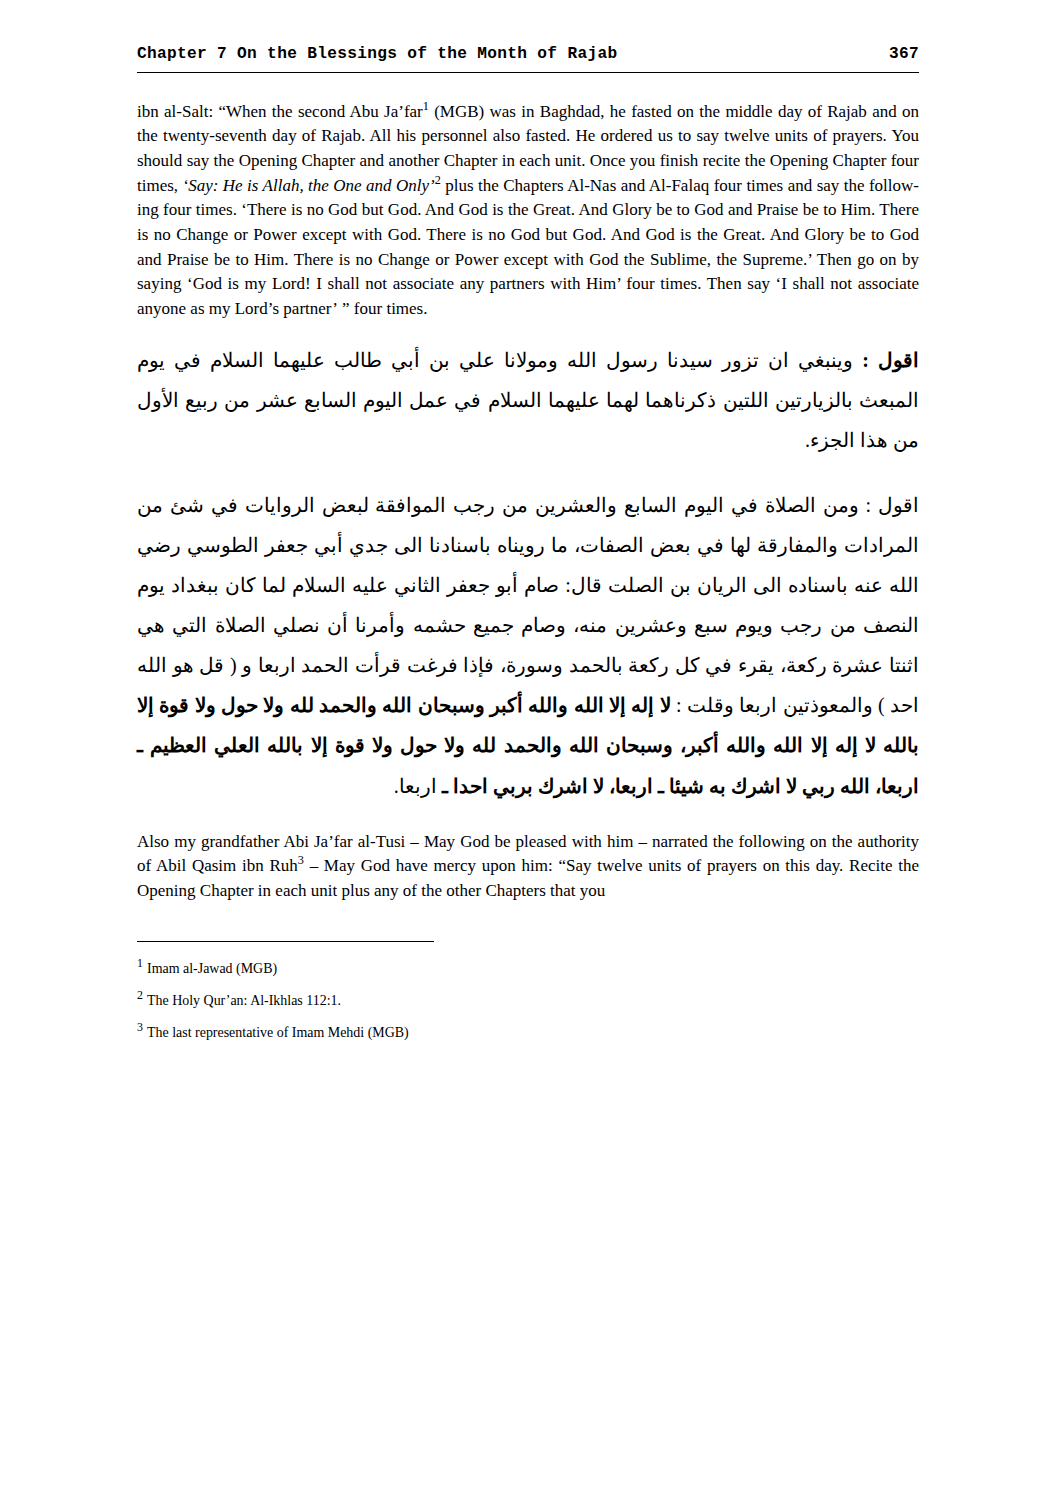Chapter 7 On the Blessings of the Month of Rajab 367
ibn al-Salt: “When the second Abu Ja’far1 (MGB) was in Baghdad, he fasted on the middle day of Rajab and on the twenty-seventh day of Rajab. All his personnel also fasted. He ordered us to say twelve units of prayers. You should say the Opening Chapter and another Chapter in each unit. Once you finish recite the Opening Chapter four times, ‘Say: He is Allah, the One and Only’2 plus the Chapters Al-Nas and Al-Falaq four times and say the following four times. ‘There is no God but God. And God is the Great. And Glory be to God and Praise be to Him. There is no Change or Power except with God. There is no God but God. And God is the Great. And Glory be to God and Praise be to Him. There is no Change or Power except with God the Sublime, the Supreme.’ Then go on by saying ‘God is my Lord! I shall not associate any partners with Him’ four times. Then say ‘I shall not associate anyone as my Lord’s partner’ ” four times.
اقول : وينبغي ان تزور سيدنا رسول الله ومولانا علي بن أبي طالب عليهما السلام في يوم المبعث بالزيارتين اللتين ذكرناهما لهما عليهما السلام في عمل اليوم السابع عشر من ربيع الأول من هذا الجزء.
اقول : ومن الصلاة في اليوم السابع والعشرين من رجب الموافقة لبعض الروايات في شئ من المرادات والمفارقة لها في بعض الصفات، ما رويناه باسنادنا الى جدي أبي جعفر الطوسي رضي الله عنه باسناده الى الريان بن الصلت قال: صام أبو جعفر الثاني عليه السلام لما كان ببغداد يوم النصف من رجب ويوم سبع وعشرين منه، وصام جميع حشمه وأمرنا أن نصلي الصلاة التي هي اثنتا عشرة ركعة، يقرء في كل ركعة بالحمد وسورة، فإذا فرغت قرأت الحمد اربعا و ( قل هو الله احد ) والمعوذتين اربعا وقلت : لا إله إلا الله والله أكبر وسبحان الله والحمد لله ولا حول ولا قوة إلا بالله لا إله إلا الله والله أكبر، وسبحان الله والحمد لله ولا حول ولا قوة إلا بالله العلي العظيم ـ اربعا، الله ربي لا اشرك به شيئا ـ اربعا، لا اشرك بربي احدا ـ اربعا.
Also my grandfather Abi Ja’far al-Tusi – May God be pleased with him – narrated the following on the authority of Abil Qasim ibn Ruh3 – May God have mercy upon him: “Say twelve units of prayers on this day. Recite the Opening Chapter in each unit plus any of the other Chapters that you
1 Imam al-Jawad (MGB)
2 The Holy Qur’an: Al-Ikhlas 112:1.
3 The last representative of Imam Mehdi (MGB)